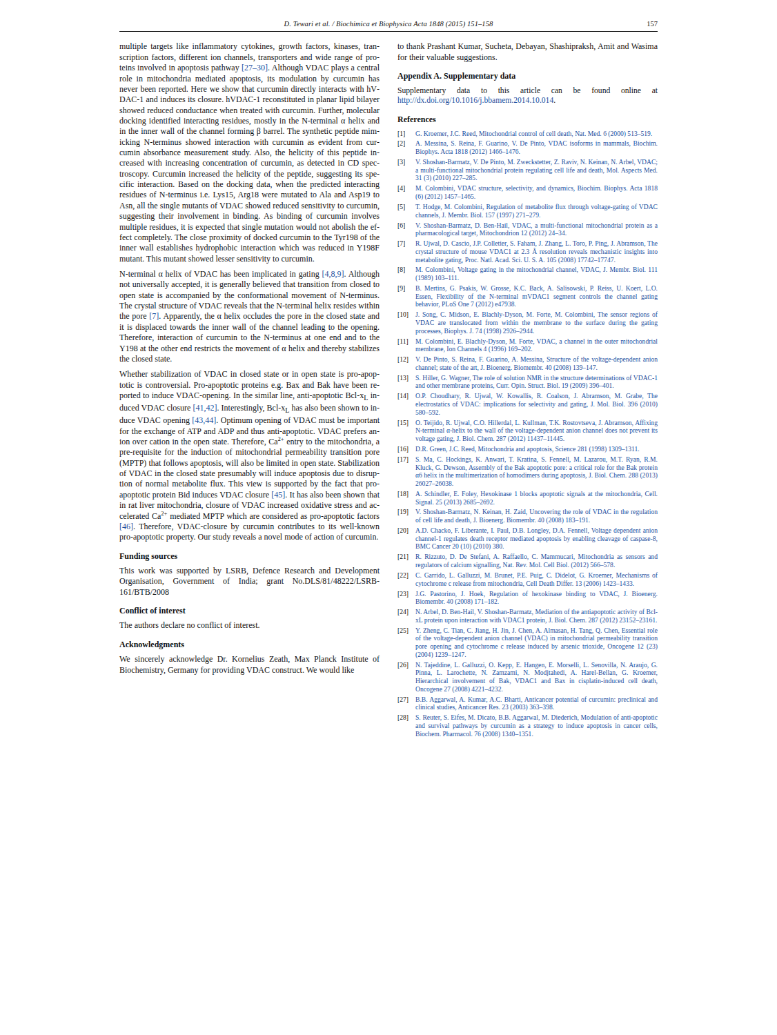D. Tewari et al. / Biochimica et Biophysica Acta 1848 (2015) 151–158 157
multiple targets like inflammatory cytokines, growth factors, kinases, transcription factors, different ion channels, transporters and wide range of proteins involved in apoptosis pathway [27–30]. Although VDAC plays a central role in mitochondria mediated apoptosis, its modulation by curcumin has never been reported. Here we show that curcumin directly interacts with hVDAC-1 and induces its closure. hVDAC-1 reconstituted in planar lipid bilayer showed reduced conductance when treated with curcumin. Further, molecular docking identified interacting residues, mostly in the N-terminal α helix and in the inner wall of the channel forming β barrel. The synthetic peptide mimicking N-terminus showed interaction with curcumin as evident from curcumin absorbance measurement study. Also, the helicity of this peptide increased with increasing concentration of curcumin, as detected in CD spectroscopy. Curcumin increased the helicity of the peptide, suggesting its specific interaction. Based on the docking data, when the predicted interacting residues of N-terminus i.e. Lys15, Arg18 were mutated to Ala and Asp19 to Asn, all the single mutants of VDAC showed reduced sensitivity to curcumin, suggesting their involvement in binding. As binding of curcumin involves multiple residues, it is expected that single mutation would not abolish the effect completely. The close proximity of docked curcumin to the Tyr198 of the inner wall establishes hydrophobic interaction which was reduced in Y198F mutant. This mutant showed lesser sensitivity to curcumin.
N-terminal α helix of VDAC has been implicated in gating [4,8,9]. Although not universally accepted, it is generally believed that transition from closed to open state is accompanied by the conformational movement of N-terminus. The crystal structure of VDAC reveals that the N-terminal helix resides within the pore [7]. Apparently, the α helix occludes the pore in the closed state and it is displaced towards the inner wall of the channel leading to the opening. Therefore, interaction of curcumin to the N-terminus at one end and to the Y198 at the other end restricts the movement of α helix and thereby stabilizes the closed state.
Whether stabilization of VDAC in closed state or in open state is pro-apoptotic is controversial. Pro-apoptotic proteins e.g. Bax and Bak have been reported to induce VDAC-opening. In the similar line, anti-apoptotic Bcl-xL induced VDAC closure [41,42]. Interestingly, Bcl-xL has also been shown to induce VDAC opening [43,44]. Optimum opening of VDAC must be important for the exchange of ATP and ADP and thus anti-apoptotic. VDAC prefers anion over cation in the open state. Therefore, Ca2+ entry to the mitochondria, a pre-requisite for the induction of mitochondrial permeability transition pore (MPTP) that follows apoptosis, will also be limited in open state. Stabilization of VDAC in the closed state presumably will induce apoptosis due to disruption of normal metabolite flux. This view is supported by the fact that pro-apoptotic protein Bid induces VDAC closure [45]. It has also been shown that in rat liver mitochondria, closure of VDAC increased oxidative stress and accelerated Ca2+ mediated MPTP which are considered as pro-apoptotic factors [46]. Therefore, VDAC-closure by curcumin contributes to its well-known pro-apoptotic property. Our study reveals a novel mode of action of curcumin.
Funding sources
This work was supported by LSRB, Defence Research and Development Organisation, Government of India; grant No.DLS/81/48222/LSRB-161/BTB/2008
Conflict of interest
The authors declare no conflict of interest.
Acknowledgments
We sincerely acknowledge Dr. Kornelius Zeath, Max Planck Institute of Biochemistry, Germany for providing VDAC construct. We would like
to thank Prashant Kumar, Sucheta, Debayan, Shashipraksh, Amit and Wasima for their valuable suggestions.
Appendix A. Supplementary data
Supplementary data to this article can be found online at http://dx.doi.org/10.1016/j.bbamem.2014.10.014.
References
[1] G. Kroemer, J.C. Reed, Mitochondrial control of cell death, Nat. Med. 6 (2000) 513–519.
[2] A. Messina, S. Reina, F. Guarino, V. De Pinto, VDAC isoforms in mammals, Biochim. Biophys. Acta 1818 (2012) 1466–1476.
[3] V. Shoshan-Barmatz, V. De Pinto, M. Zweckstetter, Z. Raviv, N. Keinan, N. Arbel, VDAC; a multi-functional mitochondrial protein regulating cell life and death, Mol. Aspects Med. 31 (3) (2010) 227–285.
[4] M. Colombini, VDAC structure, selectivity, and dynamics, Biochim. Biophys. Acta 1818 (6) (2012) 1457–1465.
[5] T. Hodge, M. Colombini, Regulation of metabolite flux through voltage-gating of VDAC channels, J. Membr. Biol. 157 (1997) 271–279.
[6] V. Shoshan-Barmatz, D. Ben-Hail, VDAC, a multi-functional mitochondrial protein as a pharmacological target, Mitochondrion 12 (2012) 24–34.
[7] R. Ujwal, D. Cascio, J.P. Colletier, S. Faham, J. Zhang, L. Toro, P. Ping, J. Abramson, The crystal structure of mouse VDAC1 at 2.3 Å resolution reveals mechanistic insights into metabolite gating, Proc. Natl. Acad. Sci. U. S. A. 105 (2008) 17742–17747.
[8] M. Colombini, Voltage gating in the mitochondrial channel, VDAC, J. Membr. Biol. 111 (1989) 103–111.
[9] B. Mertins, G. Psakis, W. Grosse, K.C. Back, A. Salisowski, P. Reiss, U. Koert, L.O. Essen, Flexibility of the N-terminal mVDAC1 segment controls the channel gating behavior, PLoS One 7 (2012) e47938.
[10] J. Song, C. Midson, E. Blachly-Dyson, M. Forte, M. Colombini, The sensor regions of VDAC are translocated from within the membrane to the surface during the gating processes, Biophys. J. 74 (1998) 2926–2944.
[11] M. Colombini, E. Blachly-Dyson, M. Forte, VDAC, a channel in the outer mitochondrial membrane, Ion Channels 4 (1996) 169–202.
[12] V. De Pinto, S. Reina, F. Guarino, A. Messina, Structure of the voltage-dependent anion channel; state of the art, J. Bioenerg. Biomembr. 40 (2008) 139–147.
[13] S. Hiller, G. Wagner, The role of solution NMR in the structure determinations of VDAC-1 and other membrane proteins, Curr. Opin. Struct. Biol. 19 (2009) 396–401.
[14] O.P. Choudhary, R. Ujwal, W. Kowallis, R. Coalson, J. Abramson, M. Grabe, The electrostatics of VDAC: implications for selectivity and gating, J. Mol. Biol. 396 (2010) 580–592.
[15] O. Teijido, R. Ujwal, C.O. Hillerdal, L. Kullman, T.K. Rostovtseva, J. Abramson, Affixing N-terminal α-helix to the wall of the voltage-dependent anion channel does not prevent its voltage gating, J. Biol. Chem. 287 (2012) 11437–11445.
[16] D.R. Green, J.C. Reed, Mitochondria and apoptosis, Science 281 (1998) 1309–1311.
[17] S. Ma, C. Hockings, K. Anwari, T. Kratina, S. Fennell, M. Lazarou, M.T. Ryan, R.M. Kluck, G. Dewson, Assembly of the Bak apoptotic pore: a critical role for the Bak protein α6 helix in the multimerization of homodimers during apoptosis, J. Biol. Chem. 288 (2013) 26027–26038.
[18] A. Schindler, E. Foley, Hexokinase 1 blocks apoptotic signals at the mitochondria, Cell. Signal. 25 (2013) 2685–2692.
[19] V. Shoshan-Barmatz, N. Keinan, H. Zaid, Uncovering the role of VDAC in the regulation of cell life and death, J. Bioenerg. Biomembr. 40 (2008) 183–191.
[20] A.D. Chacko, F. Liberante, I. Paul, D.B. Longley, D.A. Fennell, Voltage dependent anion channel-1 regulates death receptor mediated apoptosis by enabling cleavage of caspase-8, BMC Cancer 20 (10) (2010) 380.
[21] R. Rizzuto, D. De Stefani, A. Raffaello, C. Mammucari, Mitochondria as sensors and regulators of calcium signalling, Nat. Rev. Mol. Cell Biol. (2012) 566–578.
[22] C. Garrido, L. Galluzzi, M. Brunet, P.E. Puig, C. Didelot, G. Kroemer, Mechanisms of cytochrome c release from mitochondria, Cell Death Differ. 13 (2006) 1423–1433.
[23] J.G. Pastorino, J. Hoek, Regulation of hexokinase binding to VDAC, J. Bioenerg. Biomembr. 40 (2008) 171–182.
[24] N. Arbel, D. Ben-Hail, V. Shoshan-Barmatz, Mediation of the antiapoptotic activity of Bcl-xL protein upon interaction with VDAC1 protein, J. Biol. Chem. 287 (2012) 23152–23161.
[25] Y. Zheng, C. Tian, C. Jiang, H. Jin, J. Chen, A. Almasan, H. Tang, Q. Chen, Essential role of the voltage-dependent anion channel (VDAC) in mitochondrial permeability transition pore opening and cytochrome c release induced by arsenic trioxide, Oncogene 12 (23) (2004) 1239–1247.
[26] N. Tajeddine, L. Galluzzi, O. Kepp, E. Hangen, E. Morselli, L. Senovilla, N. Araujo, G. Pinna, L. Larochette, N. Zamzami, N. Modjtahedi, A. Harel-Bellan, G. Kroemer, Hierarchical involvement of Bak, VDAC1 and Bax in cisplatin-induced cell death, Oncogene 27 (2008) 4221–4232.
[27] B.B. Aggarwal, A. Kumar, A.C. Bharti, Anticancer potential of curcumin: preclinical and clinical studies, Anticancer Res. 23 (2003) 363–398.
[28] S. Reuter, S. Eifes, M. Dicato, B.B. Aggarwal, M. Diederich, Modulation of anti-apoptotic and survival pathways by curcumin as a strategy to induce apoptosis in cancer cells, Biochem. Pharmacol. 76 (2008) 1340–1351.